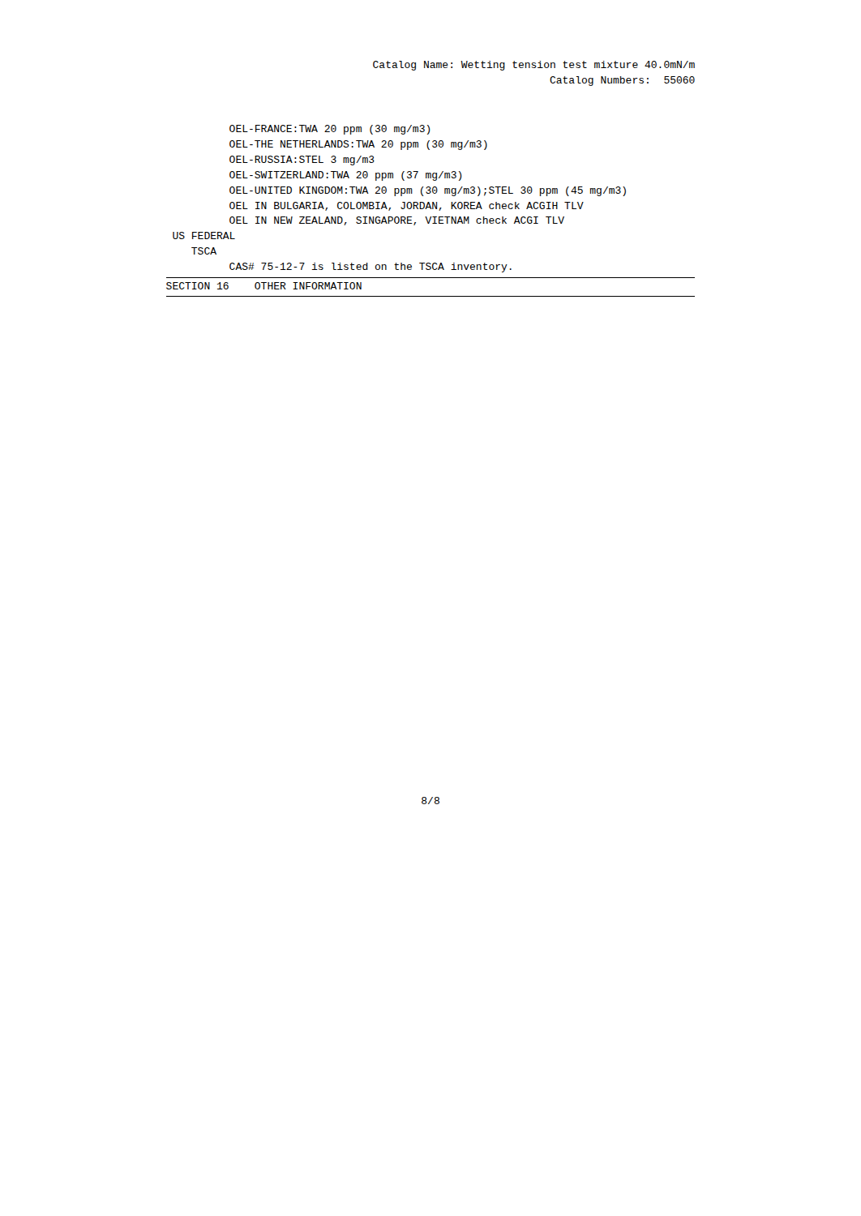Catalog Name: Wetting tension test mixture 40.0mN/m Catalog Numbers: 55060
          OEL-FRANCE:TWA 20 ppm (30 mg/m3)
          OEL-THE NETHERLANDS:TWA 20 ppm (30 mg/m3)
          OEL-RUSSIA:STEL 3 mg/m3
          OEL-SWITZERLAND:TWA 20 ppm (37 mg/m3)
          OEL-UNITED KINGDOM:TWA 20 ppm (30 mg/m3);STEL 30 ppm (45 mg/m3)
          OEL IN BULGARIA, COLOMBIA, JORDAN, KOREA check ACGIH TLV
          OEL IN NEW ZEALAND, SINGAPORE, VIETNAM check ACGI TLV
 US FEDERAL
    TSCA
          CAS# 75-12-7 is listed on the TSCA inventory.
SECTION 16 OTHER INFORMATION
8/8